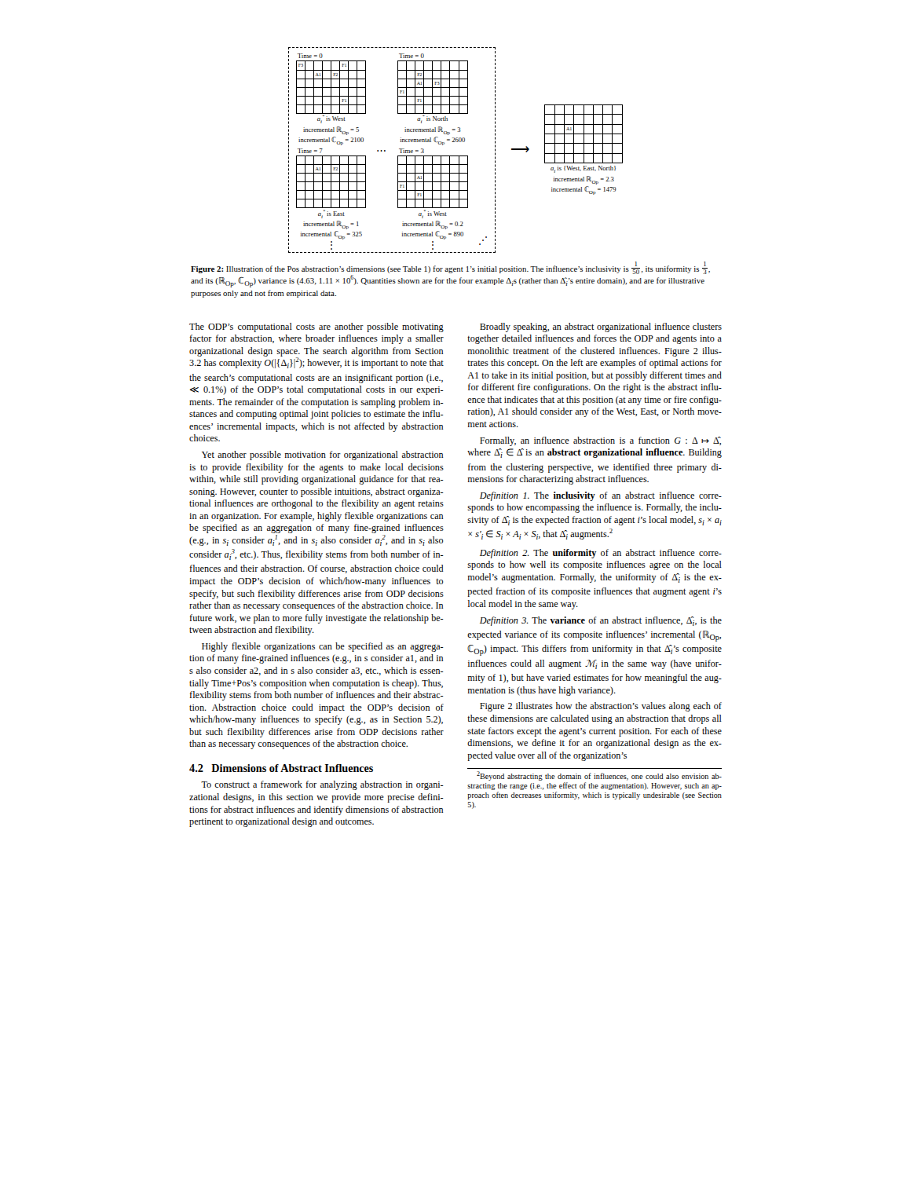Time = 0
| F3 | | | | | F1 | | |
| | | A1 | | F2 | | | |
| | | | | | F1 | | |
ai* is West
incremental ℝOp = 5
incremental ℂOp = 2100
Time = 7
| | | A1 | | F2 | | | |
ai* is East
incremental ℝOp = 1
incremental ℂOp = 325
⋮
⋯
Time = 0
| | | F2 | | | | | |
| | | A1 | | F3 | | | |
| F1 | | | | | | | |
| | | F1 | | | | | |
ai* is North
incremental ℝOp = 3
incremental ℂOp = 2600
Time = 3
| | | A1 | | | | | |
| F1 | | | | | | | |
| | | F1 | | | | | |
ai* is West
incremental ℝOp = 0.2
incremental ℂOp = 890
⋮
⋰
⟶
| | | A1 | | | | | |
ai is {West, East, North}
incremental ℝOp = 2.3
incremental ℂOp = 1479
Figure 2: Illustration of the Pos abstraction’s dimensions (see Table 1) for agent 1’s initial position. The influence’s inclusivity is 150, its uniformity is 13, and its (ℝOp, ℂOp) variance is (4.63, 1.11 × 106). Quantities shown are for the four example Δis (rather than Δ̂i’s entire domain), and are for illustrative purposes only and not from empirical data.
The ODP’s computational costs are another possible motivating factor for abstraction, where broader influences imply a smaller organizational design space. The search algorithm from Section 3.2 has complexity O(|{Δi}|2); however, it is important to note that the search’s computational costs are an insignificant portion (i.e., ≪ 0.1%) of the ODP’s total computational costs in our experiments. The remainder of the computation is sampling problem instances and computing optimal joint policies to estimate the influences’ incremental impacts, which is not affected by abstraction choices.
Yet another possible motivation for organizational abstraction is to provide flexibility for the agents to make local decisions within, while still providing organizational guidance for that reasoning. However, counter to possible intuitions, abstract organizational influences are orthogonal to the flexibility an agent retains in an organization. For example, highly flexible organizations can be specified as an aggregation of many fine-grained influences (e.g., in si consider ai1, and in si also consider ai2, and in si also consider ai3, etc.). Thus, flexibility stems from both number of influences and their abstraction. Of course, abstraction choice could impact the ODP’s decision of which/how-many influences to specify, but such flexibility differences arise from ODP decisions rather than as necessary consequences of the abstraction choice. In future work, we plan to more fully investigate the relationship between abstraction and flexibility.
Highly flexible organizations can be specified as an aggregation of many fine-grained influences (e.g., in s consider a1, and in s also consider a2, and in s also consider a3, etc., which is essentially Time+Pos’s composition when computation is cheap). Thus, flexibility stems from both number of influences and their abstraction. Abstraction choice could impact the ODP’s decision of which/how-many influences to specify (e.g., as in Section 5.2), but such flexibility differences arise from ODP decisions rather than as necessary consequences of the abstraction choice.
4.2 Dimensions of Abstract Influences
To construct a framework for analyzing abstraction in organizational designs, in this section we provide more precise definitions for abstract influences and identify dimensions of abstraction pertinent to organizational design and outcomes.
Broadly speaking, an abstract organizational influence clusters together detailed influences and forces the ODP and agents into a monolithic treatment of the clustered influences. Figure 2 illustrates this concept. On the left are examples of optimal actions for A1 to take in its initial position, but at possibly different times and for different fire configurations. On the right is the abstract influence that indicates that at this position (at any time or fire configuration), A1 should consider any of the West, East, or North movement actions.
Formally, an influence abstraction is a function G : Δ ↦ Δ̂, where Δ̂i ∈ Δ̂ is an abstract organizational influence. Building from the clustering perspective, we identified three primary dimensions for characterizing abstract influences.
Definition 1. The inclusivity of an abstract influence corresponds to how encompassing the influence is. Formally, the inclusivity of Δ̂i is the expected fraction of agent i’s local model, si × ai × s′i ∈ Si × Ai × Si, that Δ̂i augments.2
Definition 2. The uniformity of an abstract influence corresponds to how well its composite influences agree on the local model’s augmentation. Formally, the uniformity of Δ̂i is the expected fraction of its composite influences that augment agent i’s local model in the same way.
Definition 3. The variance of an abstract influence, Δ̂i, is the expected variance of its composite influences’ incremental (ℝOp, ℂOp) impact. This differs from uniformity in that Δ̂i’s composite influences could all augment ℳi in the same way (have uniformity of 1), but have varied estimates for how meaningful the augmentation is (thus have high variance).
Figure 2 illustrates how the abstraction’s values along each of these dimensions are calculated using an abstraction that drops all state factors except the agent’s current position. For each of these dimensions, we define it for an organizational design as the expected value over all of the organization’s
2Beyond abstracting the domain of influences, one could also envision abstracting the range (i.e., the effect of the augmentation). However, such an approach often decreases uniformity, which is typically undesirable (see Section 5).